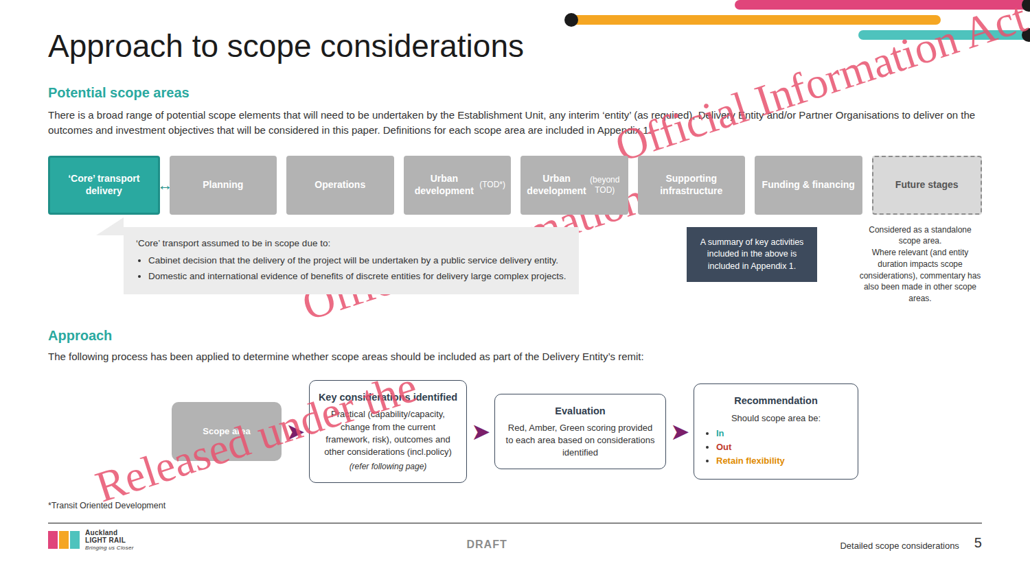Official Information Act 1982
Official Information
Released under the
Approach to scope considerations
Potential scope areas
There is a broad range of potential scope elements that will need to be undertaken by the Establishment Unit, any interim ‘entity’ (as required), Delivery Entity and/or Partner Organisations to deliver on the outcomes and investment objectives that will be considered in this paper. Definitions for each scope area are included in Appendix 1.
‘Core’ transport delivery↔
Planning
Operations
Urban development (TOD*)
Urban development (beyond TOD)
Supporting infrastructure
Funding & financing
Future stages
‘Core’ transport assumed to be in scope due to:
Cabinet decision that the delivery of the project will be undertaken by a public service delivery entity.
Domestic and international evidence of benefits of discrete entities for delivery large complex projects.
A summary of key activities included in the above is included in Appendix 1.
Considered as a standalone scope area.
Where relevant (and entity duration impacts scope considerations), commentary has also been made in other scope areas.
Approach
The following process has been applied to determine whether scope areas should be included as part of the Delivery Entity’s remit:
Scope area
➤
Key considerations identified Practical (capability/capacity, change from the current framework, risk), outcomes and other considerations (incl.policy) (refer following page)
➤
Evaluation Red, Amber, Green scoring provided to each area based on considerations identified
➤
Recommendation Should scope area be:
In
Out
Retain flexibility
*Transit Oriented Development
Auckland
LIGHT RAIL Bringing us Closer
DRAFT
Detailed scope considerations 5